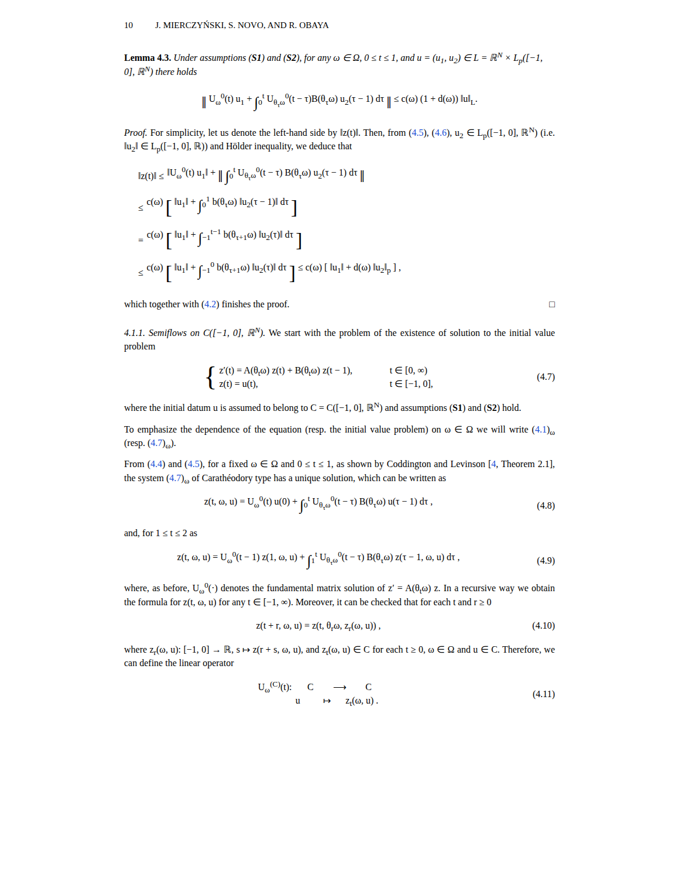10 J. MIERCZYŃSKI, S. NOVO, AND R. OBAYA
Lemma 4.3. Under assumptions (S1) and (S2), for any ω ∈ Ω, 0 ≤ t ≤ 1, and u = (u1, u2) ∈ L = ℝN × Lp([−1, 0], ℝN) there holds
‖ Uω0(t) u1 + ∫0t Uθτω0(t − τ)B(θτω) u2(τ − 1) dτ ‖ ≤ c(ω) (1 + d(ω)) ‖u‖L.
Proof. For simplicity, let us denote the left-hand side by ‖z(t)‖. Then, from (4.5), (4.6), u2 ∈ Lp([−1, 0], ℝN) (i.e. ‖u2‖ ∈ Lp([−1, 0], ℝ)) and Hölder inequality, we deduce that
‖z(t)‖ ≤
‖Uω0(t) u1‖ + ‖ ∫0t Uθτω0(t − τ) B(θτω) u2(τ − 1) dτ ‖
≤
c(ω) [ ‖u1‖ + ∫01 b(θτω) ‖u2(τ − 1)‖ dτ ]
=
c(ω) [ ‖u1‖ + ∫−1t−1 b(θτ+1ω) ‖u2(τ)‖ dτ ]
≤
c(ω) [ ‖u1‖ + ∫−10 b(θτ+1ω) ‖u2(τ)‖ dτ ] ≤ c(ω) [ ‖u1‖ + d(ω) ‖u2‖p ] ,
which together with (4.2) finishes the proof. □
4.1.1. Semiflows on C([−1, 0], ℝN). We start with the problem of the existence of solution to the initial value problem
{ z′(t) = A(θtω) z(t) + B(θtω) z(t − 1), t ∈ [0, ∞) z(t) = u(t), t ∈ [−1, 0],
(4.7)
where the initial datum u is assumed to belong to C = C([−1, 0], ℝN) and assumptions (S1) and (S2) hold.
To emphasize the dependence of the equation (resp. the initial value problem) on ω ∈ Ω we will write (4.1)ω (resp. (4.7)ω).
From (4.4) and (4.5), for a fixed ω ∈ Ω and 0 ≤ t ≤ 1, as shown by Coddington and Levinson [4, Theorem 2.1], the system (4.7)ω of Carathéodory type has a unique solution, which can be written as
z(t, ω, u) = Uω0(t) u(0) + ∫0t Uθτω0(t − τ) B(θτω) u(τ − 1) dτ ,
(4.8)
and, for 1 ≤ t ≤ 2 as
z(t, ω, u) = Uω0(t − 1) z(1, ω, u) + ∫1t Uθτω0(t − τ) B(θτω) z(τ − 1, ω, u) dτ ,
(4.9)
where, as before, Uω0(·) denotes the fundamental matrix solution of z′ = A(θtω) z. In a recursive way we obtain the formula for z(t, ω, u) for any t ∈ [−1, ∞). Moreover, it can be checked that for each t and r ≥ 0
z(t + r, ω, u) = z(t, θrω, zr(ω, u)) ,
(4.10)
where zr(ω, u): [−1, 0] → ℝ, s ↦ z(r + s, ω, u), and zt(ω, u) ∈ C for each t ≥ 0, ω ∈ Ω and u ∈ C. Therefore, we can define the linear operator
Uω(C)(t): C⟶C u↦zt(ω, u) .
(4.11)